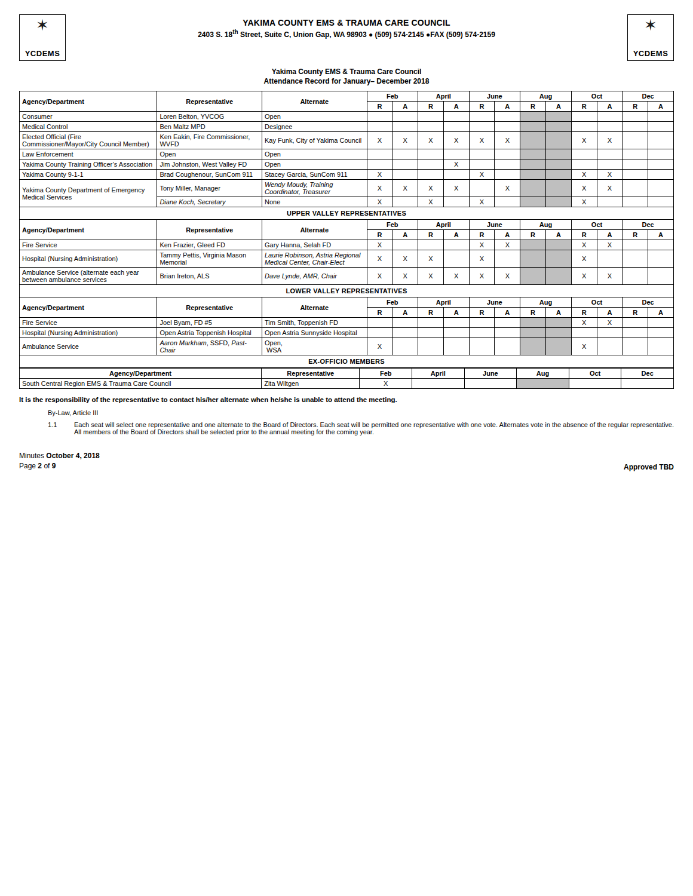✶
YCDEMS
YAKIMA COUNTY EMS & TRAUMA CARE COUNCIL
2403 S. 18th Street, Suite C, Union Gap, WA 98903 ● (509) 574-2145 ●FAX (509) 574-2159
✶
YCDEMS
Yakima County EMS & Trauma Care Council
Attendance Record for January– December 2018
| Agency/Department | Representative | Alternate | Feb | April | June | Aug | Oct | Dec |
| --- | --- | --- | --- | --- | --- | --- | --- | --- |
| R | A | R | A | R | A | R | A | R | A | R | A |
| Consumer | Loren Belton, YVCOG | Open | | | | | | | | | | | | |
| Medical Control | Ben Maltz MPD | Designee | | | | | | | | | | | | |
| Elected Official (Fire Commissioner/Mayor/City Council Member) | Ken Eakin, Fire Commissioner, WVFD | Kay Funk, City of Yakima Council | X | X | X | X | X | X | | | X | X | | |
| Law Enforcement | Open | Open | | | | | | | | | | | | |
| Yakima County Training Officer’s Association | Jim Johnston, West Valley FD | Open | | | | X | | | | | | | | |
| Yakima County 9-1-1 | Brad Coughenour, SunCom 911 | Stacey Garcia, SunCom 911 | X | | | | X | | | | X | X | | |
| Yakima County Department of Emergency Medical Services | Tony Miller, Manager | Wendy Moudy, Training Coordinator, Treasurer | X | X | X | X | | X | | | X | X | | |
| Diane Koch, Secretary | None | X | | X | | X | | | | X | | | |
| UPPER VALLEY REPRESENTATIVES |
| Agency/Department | Representative | Alternate | Feb | April | June | Aug | Oct | Dec |
| R | A | R | A | R | A | R | A | R | A | R | A |
| Fire Service | Ken Frazier, Gleed FD | Gary Hanna, Selah FD | X | | | | X | X | | | X | X | | |
| Hospital (Nursing Administration) | Tammy Pettis, Virginia Mason Memorial | Laurie Robinson, Astria Regional Medical Center, Chair-Elect | X | X | X | | X | | | | X | | | |
| Ambulance Service (alternate each year between ambulance services | Brian Ireton, ALS | Dave Lynde, AMR, Chair | X | X | X | X | X | X | | | X | X | | |
| LOWER VALLEY REPRESENTATIVES |
| Agency/Department | Representative | Alternate | Feb | April | June | Aug | Oct | Dec |
| R | A | R | A | R | A | R | A | R | A | R | A |
| Fire Service | Joel Byam, FD #5 | Tim Smith, Toppenish FD | | | | | | | | | X | X | | |
| Hospital (Nursing Administration) | Open Astria Toppenish Hospital | Open Astria Sunnyside Hospital | | | | | | | | | | | | |
| Ambulance Service | Aaron Markham , SSFD, Past-Chair | Open, WSA | X | | | | | | | | X | | | |
| EX-OFFICIO MEMBERS |
| Agency/Department | Representative | Feb | April | June | Aug | Oct | Dec |
| --- | --- | --- | --- | --- | --- | --- | --- |
| South Central Region EMS & Trauma Care Council | Zita Wiltgen | X | | | | | |
It is the responsibility of the representative to contact his/her alternate when he/she is unable to attend the meeting.
By-Law, Article III
1.1
Each seat will select one representative and one alternate to the Board of Directors. Each seat will be permitted one representative with one vote. Alternates vote in the absence of the regular representative. All members of the Board of Directors shall be selected prior to the annual meeting for the coming year.
Minutes October 4, 2018
Page 2 of 9
Approved TBD